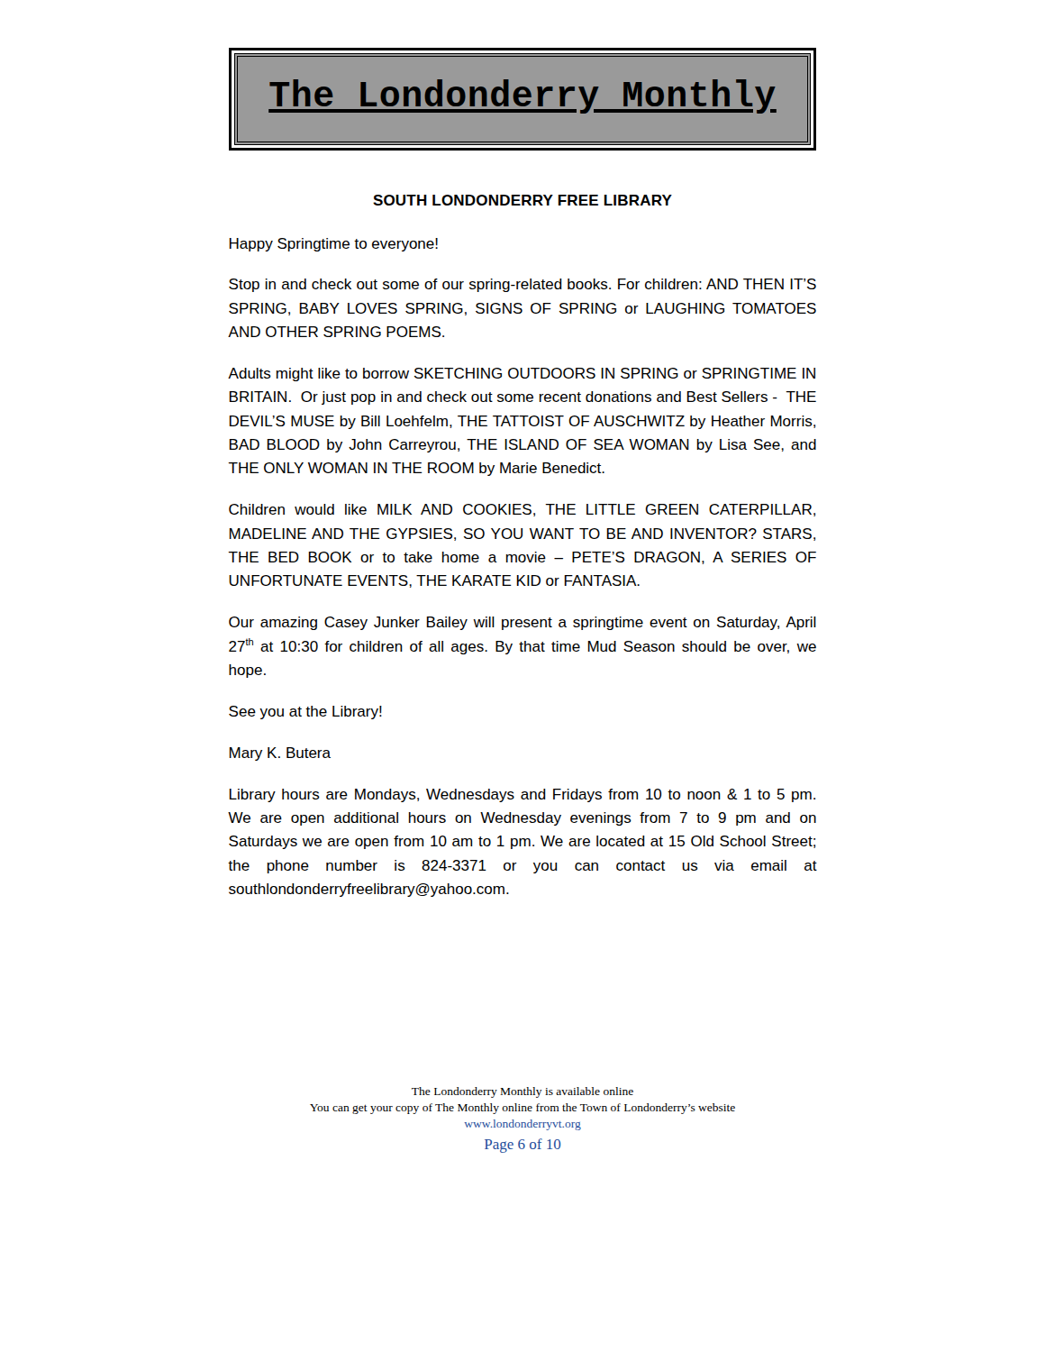The Londonderry Monthly
SOUTH LONDONDERRY FREE LIBRARY
Happy Springtime to everyone!
Stop in and check out some of our spring-related books. For children: AND THEN IT’S SPRING, BABY LOVES SPRING, SIGNS OF SPRING or LAUGHING TOMATOES AND OTHER SPRING POEMS.
Adults might like to borrow SKETCHING OUTDOORS IN SPRING or SPRINGTIME IN BRITAIN. Or just pop in and check out some recent donations and Best Sellers - THE DEVIL’S MUSE by Bill Loehfelm, THE TATTOIST OF AUSCHWITZ by Heather Morris, BAD BLOOD by John Carreyrou, THE ISLAND OF SEA WOMAN by Lisa See, and THE ONLY WOMAN IN THE ROOM by Marie Benedict.
Children would like MILK AND COOKIES, THE LITTLE GREEN CATERPILLAR, MADELINE AND THE GYPSIES, SO YOU WANT TO BE AND INVENTOR? STARS, THE BED BOOK or to take home a movie – PETE’S DRAGON, A SERIES OF UNFORTUNATE EVENTS, THE KARATE KID or FANTASIA.
Our amazing Casey Junker Bailey will present a springtime event on Saturday, April 27th at 10:30 for children of all ages. By that time Mud Season should be over, we hope.
See you at the Library!
Mary K. Butera
Library hours are Mondays, Wednesdays and Fridays from 10 to noon & 1 to 5 pm. We are open additional hours on Wednesday evenings from 7 to 9 pm and on Saturdays we are open from 10 am to 1 pm. We are located at 15 Old School Street; the phone number is 824-3371 or you can contact us via email at southlondonderryfreelibrary@yahoo.com.
The Londonderry Monthly is available online
You can get your copy of The Monthly online from the Town of Londonderry’s website
www.londonderryvt.org
Page 6 of 10